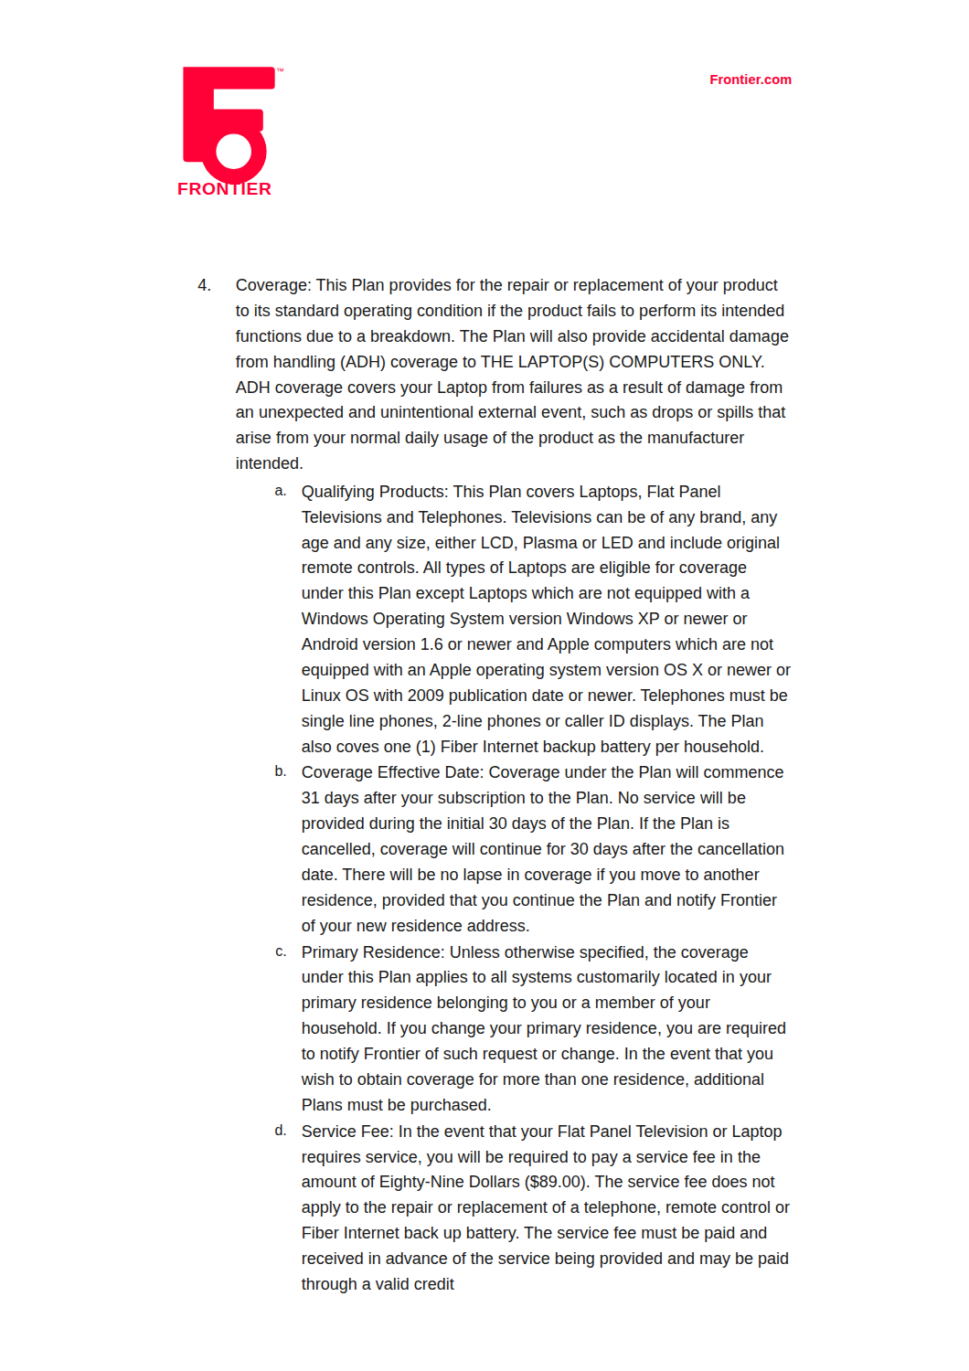FRONTIER ™
Frontier.com
4.
Coverage: This Plan provides for the repair or replacement of your product to its standard operating condition if the product fails to perform its intended functions due to a breakdown. The Plan will also provide accidental damage from handling (ADH) coverage to THE LAPTOP(S) COMPUTERS ONLY. ADH coverage covers your Laptop from failures as a result of damage from an unexpected and unintentional external event, such as drops or spills that arise from your normal daily usage of the product as the manufacturer intended.
a.
Qualifying Products: This Plan covers Laptops, Flat Panel Televisions and Telephones. Televisions can be of any brand, any age and any size, either LCD, Plasma or LED and include original remote controls. All types of Laptops are eligible for coverage under this Plan except Laptops which are not equipped with a Windows Operating System version Windows XP or newer or Android version 1.6 or newer and Apple computers which are not equipped with an Apple operating system version OS X or newer or Linux OS with 2009 publication date or newer. Telephones must be single line phones, 2-line phones or caller ID displays. The Plan also coves one (1) Fiber Internet backup battery per household.
b.
Coverage Effective Date: Coverage under the Plan will commence 31 days after your subscription to the Plan. No service will be provided during the initial 30 days of the Plan. If the Plan is cancelled, coverage will continue for 30 days after the cancellation date. There will be no lapse in coverage if you move to another residence, provided that you continue the Plan and notify Frontier of your new residence address.
c.
Primary Residence: Unless otherwise specified, the coverage under this Plan applies to all systems customarily located in your primary residence belonging to you or a member of your household. If you change your primary residence, you are required to notify Frontier of such request or change. In the event that you wish to obtain coverage for more than one residence, additional Plans must be purchased.
d.
Service Fee: In the event that your Flat Panel Television or Laptop requires service, you will be required to pay a service fee in the amount of Eighty-Nine Dollars ($89.00). The service fee does not apply to the repair or replacement of a telephone, remote control or Fiber Internet back up battery. The service fee must be paid and received in advance of the service being provided and may be paid through a valid credit